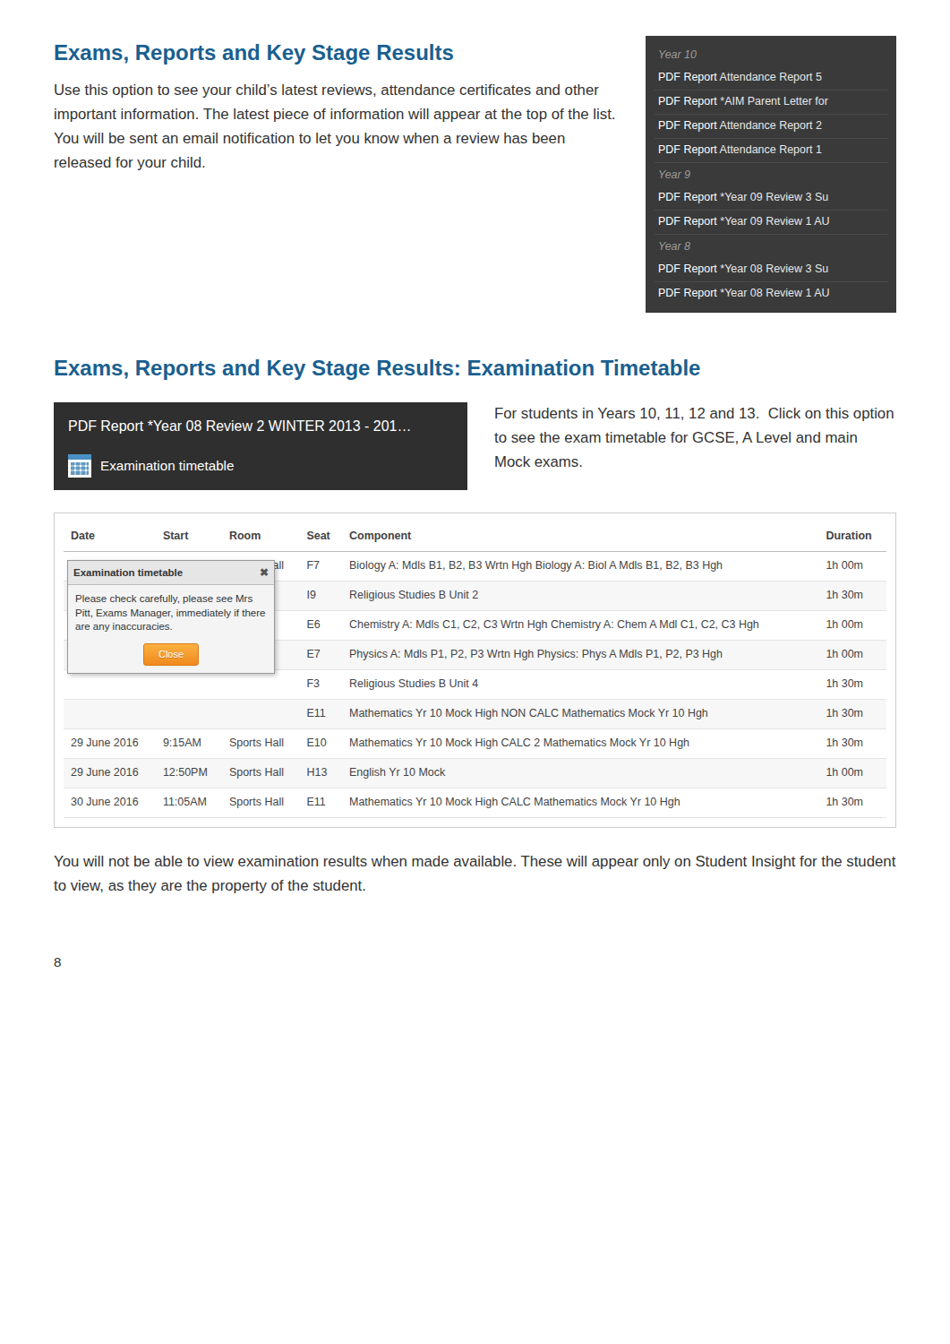Exams, Reports and Key Stage Results
Use this option to see your child’s latest reviews, attendance certificates and other important information. The latest piece of information will appear at the top of the list. You will be sent an email notification to let you know when a review has been released for your child.
Year 10
PDF Report Attendance Report 5
PDF Report *AIM Parent Letter for
PDF Report Attendance Report 2
PDF Report Attendance Report 1
Year 9
PDF Report *Year 09 Review 3 Su
PDF Report *Year 09 Review 1 AU
Year 8
PDF Report *Year 08 Review 3 Su
PDF Report *Year 08 Review 1 AU
Exams, Reports and Key Stage Results: Examination Timetable
PDF Report *Year 08 Review 2 WINTER 2013 - 201…
Examination timetable
For students in Years 10, 11, 12 and 13. Click on this option to see the exam timetable for GCSE, A Level and main Mock exams.
Examination timetable ✖
Please check carefully, please see Mrs Pitt, Exams Manager, immediately if there are any inaccuracies.
Close
| Date | Start | Room | Seat | Component | Duration |
| --- | --- | --- | --- | --- | --- |
| 17 May 2016 | 1:00PM | Sports Hall | F7 | Biology A: Mdls B1, B2, B3 Wrtn Hgh Biology A: Biol A Mdls B1, B2, B3 Hgh | 1h 00m |
| | | | I9 | Religious Studies B Unit 2 | 1h 30m |
| | | | E6 | Chemistry A: Mdls C1, C2, C3 Wrtn Hgh Chemistry A: Chem A Mdl C1, C2, C3 Hgh | 1h 00m |
| | | | E7 | Physics A: Mdls P1, P2, P3 Wrtn Hgh Physics: Phys A Mdls P1, P2, P3 Hgh | 1h 00m |
| | | | F3 | Religious Studies B Unit 4 | 1h 30m |
| | | | E11 | Mathematics Yr 10 Mock High NON CALC Mathematics Mock Yr 10 Hgh | 1h 30m |
| 29 June 2016 | 9:15AM | Sports Hall | E10 | Mathematics Yr 10 Mock High CALC 2 Mathematics Mock Yr 10 Hgh | 1h 30m |
| 29 June 2016 | 12:50PM | Sports Hall | H13 | English Yr 10 Mock | 1h 00m |
| 30 June 2016 | 11:05AM | Sports Hall | E11 | Mathematics Yr 10 Mock High CALC Mathematics Mock Yr 10 Hgh | 1h 30m |
You will not be able to view examination results when made available. These will appear only on Student Insight for the student to view, as they are the property of the student.
8